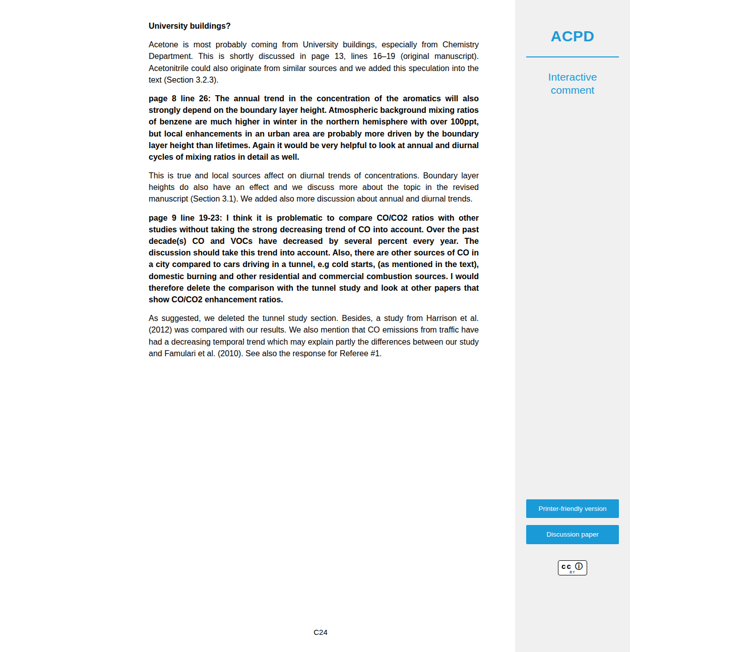ACPD
Interactive
comment
Printer-friendly version Discussion paper
cc ⓘ
BY
University buildings?
Acetone is most probably coming from University buildings, especially from Chemistry Department. This is shortly discussed in page 13, lines 16–19 (original manuscript). Acetonitrile could also originate from similar sources and we added this speculation into the text (Section 3.2.3).
page 8 line 26: The annual trend in the concentration of the aromatics will also strongly depend on the boundary layer height. Atmospheric background mixing ratios of benzene are much higher in winter in the northern hemisphere with over 100ppt, but local enhancements in an urban area are probably more driven by the boundary layer height than lifetimes. Again it would be very helpful to look at annual and diurnal cycles of mixing ratios in detail as well.
This is true and local sources affect on diurnal trends of concentrations. Boundary layer heights do also have an effect and we discuss more about the topic in the revised manuscript (Section 3.1). We added also more discussion about annual and diurnal trends.
page 9 line 19-23: I think it is problematic to compare CO/CO2 ratios with other studies without taking the strong decreasing trend of CO into account. Over the past decade(s) CO and VOCs have decreased by several percent every year. The discussion should take this trend into account. Also, there are other sources of CO in a city compared to cars driving in a tunnel, e.g cold starts, (as mentioned in the text), domestic burning and other residential and commercial combustion sources. I would therefore delete the comparison with the tunnel study and look at other papers that show CO/CO2 enhancement ratios.
As suggested, we deleted the tunnel study section. Besides, a study from Harrison et al. (2012) was compared with our results. We also mention that CO emissions from traffic have had a decreasing temporal trend which may explain partly the differences between our study and Famulari et al. (2010). See also the response for Referee #1.
C24